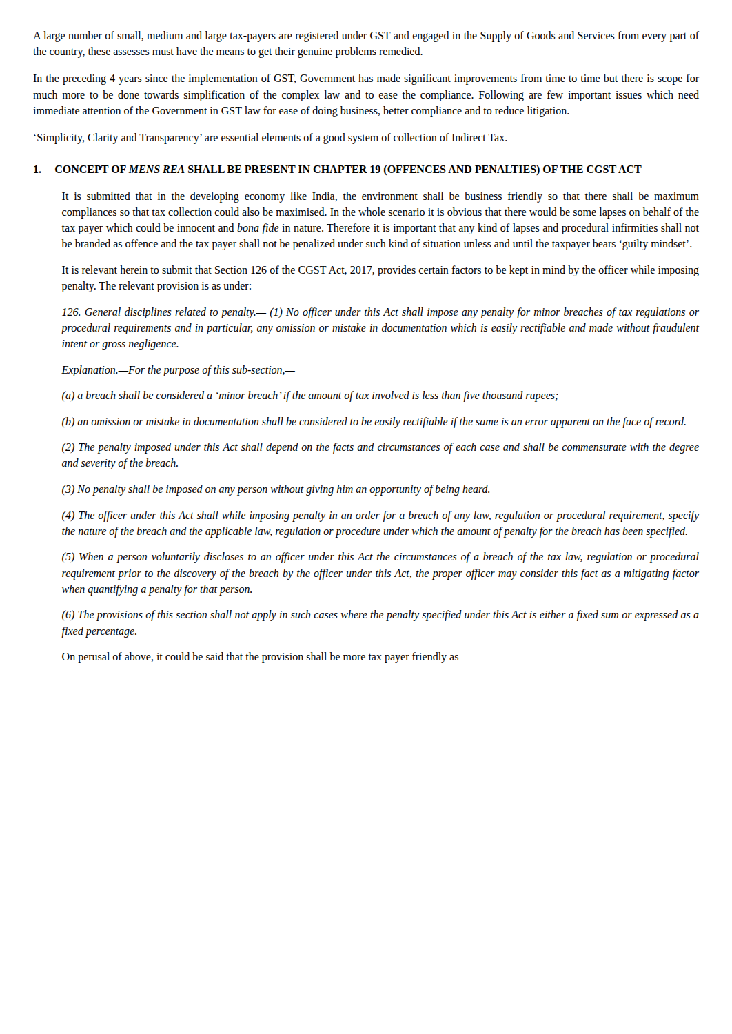A large number of small, medium and large tax-payers are registered under GST and engaged in the Supply of Goods and Services from every part of the country, these assesses must have the means to get their genuine problems remedied.
In the preceding 4 years since the implementation of GST, Government has made significant improvements from time to time but there is scope for much more to be done towards simplification of the complex law and to ease the compliance. Following are few important issues which need immediate attention of the Government in GST law for ease of doing business, better compliance and to reduce litigation.
‘Simplicity, Clarity and Transparency’ are essential elements of a good system of collection of Indirect Tax.
1. CONCEPT OF MENS REA SHALL BE PRESENT IN CHAPTER 19 (OFFENCES AND PENALTIES) OF THE CGST ACT
It is submitted that in the developing economy like India, the environment shall be business friendly so that there shall be maximum compliances so that tax collection could also be maximised. In the whole scenario it is obvious that there would be some lapses on behalf of the tax payer which could be innocent and bona fide in nature. Therefore it is important that any kind of lapses and procedural infirmities shall not be branded as offence and the tax payer shall not be penalized under such kind of situation unless and until the taxpayer bears ‘guilty mindset’.
It is relevant herein to submit that Section 126 of the CGST Act, 2017, provides certain factors to be kept in mind by the officer while imposing penalty. The relevant provision is as under:
126. General disciplines related to penalty.— (1) No officer under this Act shall impose any penalty for minor breaches of tax regulations or procedural requirements and in particular, any omission or mistake in documentation which is easily rectifiable and made without fraudulent intent or gross negligence.
Explanation.—For the purpose of this sub-section,—
(a) a breach shall be considered a ‘minor breach’ if the amount of tax involved is less than five thousand rupees;
(b) an omission or mistake in documentation shall be considered to be easily rectifiable if the same is an error apparent on the face of record.
(2) The penalty imposed under this Act shall depend on the facts and circumstances of each case and shall be commensurate with the degree and severity of the breach.
(3) No penalty shall be imposed on any person without giving him an opportunity of being heard.
(4) The officer under this Act shall while imposing penalty in an order for a breach of any law, regulation or procedural requirement, specify the nature of the breach and the applicable law, regulation or procedure under which the amount of penalty for the breach has been specified.
(5) When a person voluntarily discloses to an officer under this Act the circumstances of a breach of the tax law, regulation or procedural requirement prior to the discovery of the breach by the officer under this Act, the proper officer may consider this fact as a mitigating factor when quantifying a penalty for that person.
(6) The provisions of this section shall not apply in such cases where the penalty specified under this Act is either a fixed sum or expressed as a fixed percentage.
On perusal of above, it could be said that the provision shall be more tax payer friendly as